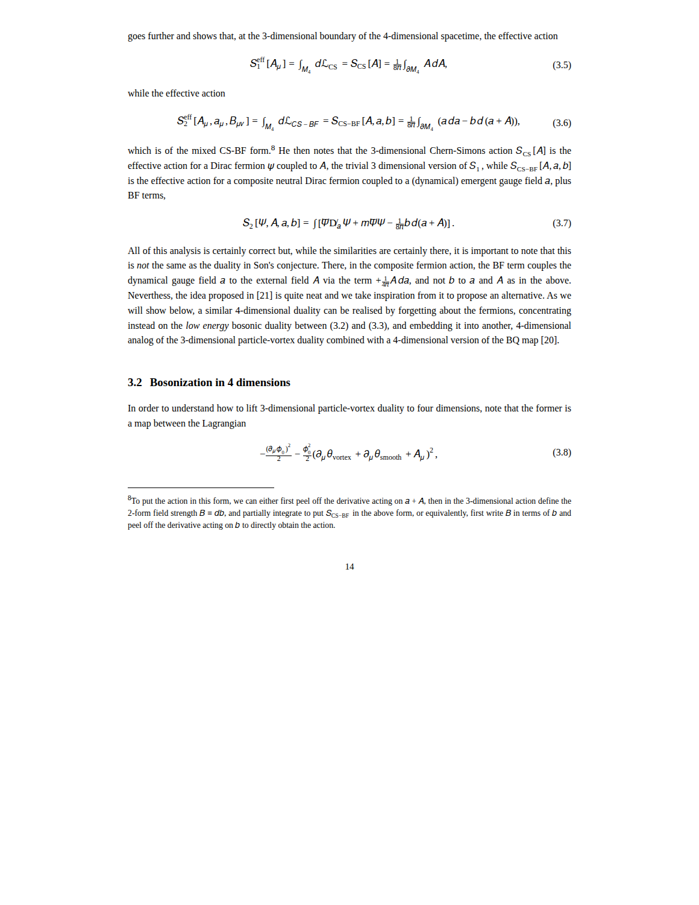goes further and shows that, at the 3-dimensional boundary of the 4-dimensional spacetime, the effective action
S1eff [Aμ] = ∫M4 dℒCS = SCS[A] = 18π ∫∂M4 AdA ,
(3.5)
while the effective action
S2eff [Aμ,aμ,Bμν] = ∫M4 dℒCS−BF = SCS−BF [A,a,b] = 18π ∫∂M4 ( ada − bd (a+A) ) ,
(3.6)
which is of the mixed CS-BF form.8 He then notes that the 3-dimensional Chern-Simons action SCS[A] is the effective action for a Dirac fermion ψ coupled to A, the trivial 3 dimensional version of S1, while SCS−BF[A,a,b] is the effective action for a composite neutral Dirac fermion coupled to a (dynamical) emergent gauge field a, plus BF terms,
S2 [Ψ,A,a,b] = ∫ [ Ψ¯ D̸a Ψ + m Ψ¯ Ψ − 18π bd (a+A) ] .
(3.7)
All of this analysis is certainly correct but, while the similarities are certainly there, it is important to note that this is not the same as the duality in Son's conjecture. There, in the composite fermion action, the BF term couples the dynamical gauge field a to the external field A via the term +14πAda, and not b to a and A as in the above. Neverthess, the idea proposed in [21] is quite neat and we take inspiration from it to propose an alternative. As we will show below, a similar 4-dimensional duality can be realised by forgetting about the fermions, concentrating instead on the low energy bosonic duality between (3.2) and (3.3), and embedding it into another, 4-dimensional analog of the 3-dimensional particle-vortex duality combined with a 4-dimensional version of the BQ map [20].
3.2 Bosonization in 4 dimensions
In order to understand how to lift 3-dimensional particle-vortex duality to four dimensions, note that the former is a map between the Lagrangian
− (∂μϕ0)2 2 − ϕ02 2 ( ∂μθvortex + ∂μθsmooth + Aμ )2 ,
(3.8)
8To put the action in this form, we can either first peel off the derivative acting on a+A, then in the 3-dimensional action define the 2-form field strength B≡db, and partially integrate to put SCS−BF in the above form, or equivalently, first write B in terms of b and peel off the derivative acting on b to directly obtain the action.
14